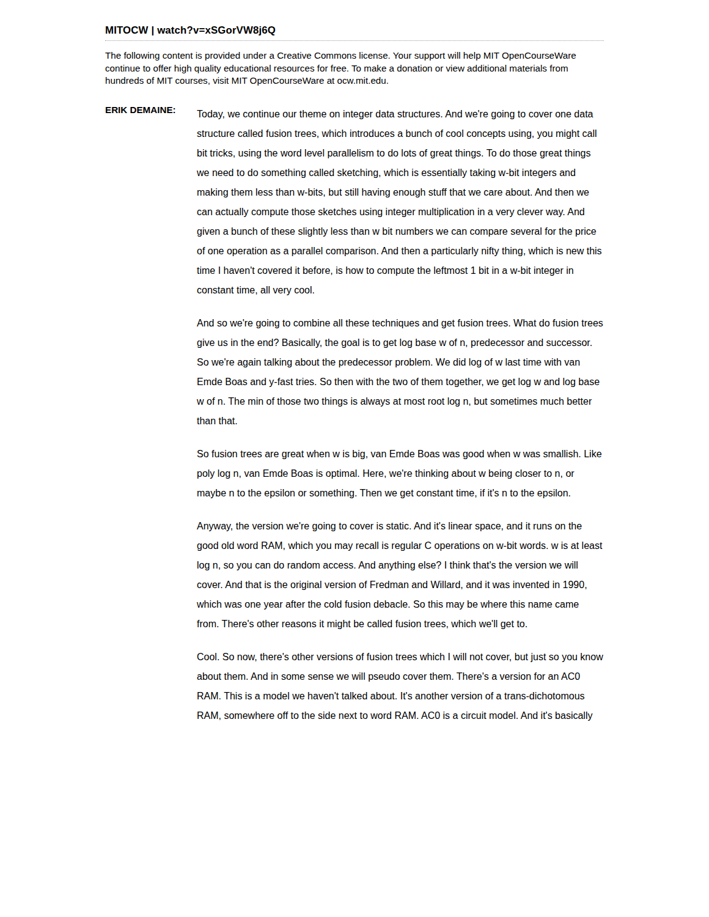MITOCW | watch?v=xSGorVW8j6Q
The following content is provided under a Creative Commons license. Your support will help MIT OpenCourseWare continue to offer high quality educational resources for free. To make a donation or view additional materials from hundreds of MIT courses, visit MIT OpenCourseWare at ocw.mit.edu.
| ERIK DEMAINE: | Today, we continue our theme on integer data structures. And we're going to cover one data structure called fusion trees, which introduces a bunch of cool concepts using, you might call bit tricks, using the word level parallelism to do lots of great things. To do those great things we need to do something called sketching, which is essentially taking w-bit integers and making them less than w-bits, but still having enough stuff that we care about. And then we can actually compute those sketches using integer multiplication in a very clever way. And given a bunch of these slightly less than w bit numbers we can compare several for the price of one operation as a parallel comparison. And then a particularly nifty thing, which is new this time I haven't covered it before, is how to compute the leftmost 1 bit in a w-bit integer in constant time, all very cool. And so we're going to combine all these techniques and get fusion trees. What do fusion trees give us in the end? Basically, the goal is to get log base w of n, predecessor and successor. So we're again talking about the predecessor problem. We did log of w last time with van Emde Boas and y-fast tries. So then with the two of them together, we get log w and log base w of n. The min of those two things is always at most root log n, but sometimes much better than that. So fusion trees are great when w is big, van Emde Boas was good when w was smallish. Like poly log n, van Emde Boas is optimal. Here, we're thinking about w being closer to n, or maybe n to the epsilon or something. Then we get constant time, if it's n to the epsilon. Anyway, the version we're going to cover is static. And it's linear space, and it runs on the good old word RAM, which you may recall is regular C operations on w-bit words. w is at least log n, so you can do random access. And anything else? I think that's the version we will cover. And that is the original version of Fredman and Willard, and it was invented in 1990, which was one year after the cold fusion debacle. So this may be where this name came from. There's other reasons it might be called fusion trees, which we'll get to. Cool. So now, there's other versions of fusion trees which I will not cover, but just so you know about them. And in some sense we will pseudo cover them. There's a version for an AC0 RAM. This is a model we haven't talked about. It's another version of a trans-dichotomous RAM, somewhere off to the side next to word RAM. AC0 is a circuit model. And it's basically |